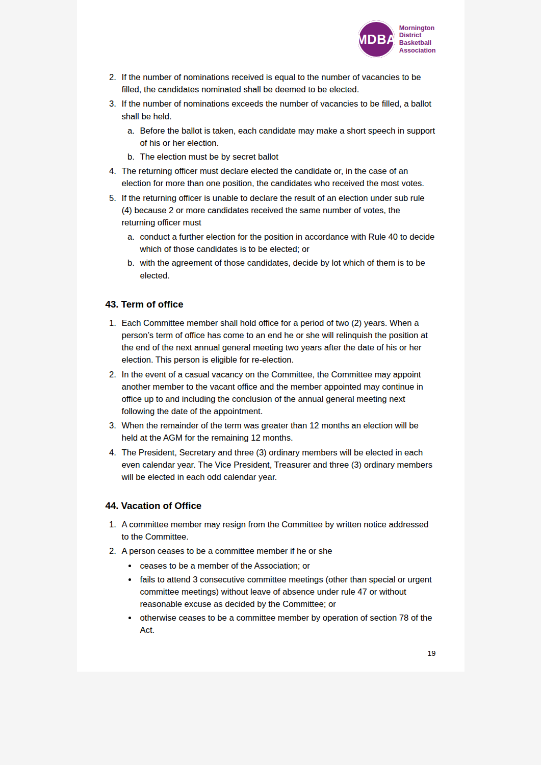MDBA
Mornington
District
Basketball
Association
If the number of nominations received is equal to the number of vacancies to be filled, the candidates nominated shall be deemed to be elected.
If the number of nominations exceeds the number of vacancies to be filled, a ballot shall be held.
Before the ballot is taken, each candidate may make a short speech in support of his or her election.
The election must be by secret ballot
The returning officer must declare elected the candidate or, in the case of an election for more than one position, the candidates who received the most votes.
If the returning officer is unable to declare the result of an election under sub rule (4) because 2 or more candidates received the same number of votes, the returning officer must
conduct a further election for the position in accordance with Rule 40 to decide which of those candidates is to be elected; or
with the agreement of those candidates, decide by lot which of them is to be elected.
43. Term of office
Each Committee member shall hold office for a period of two (2) years. When a person’s term of office has come to an end he or she will relinquish the position at the end of the next annual general meeting two years after the date of his or her election. This person is eligible for re-election.
In the event of a casual vacancy on the Committee, the Committee may appoint another member to the vacant office and the member appointed may continue in office up to and including the conclusion of the annual general meeting next following the date of the appointment.
When the remainder of the term was greater than 12 months an election will be held at the AGM for the remaining 12 months.
The President, Secretary and three (3) ordinary members will be elected in each even calendar year. The Vice President, Treasurer and three (3) ordinary members will be elected in each odd calendar year.
44. Vacation of Office
A committee member may resign from the Committee by written notice addressed to the Committee.
A person ceases to be a committee member if he or she
ceases to be a member of the Association; or
fails to attend 3 consecutive committee meetings (other than special or urgent committee meetings) without leave of absence under rule 47 or without reasonable excuse as decided by the Committee; or
otherwise ceases to be a committee member by operation of section 78 of the Act.
19